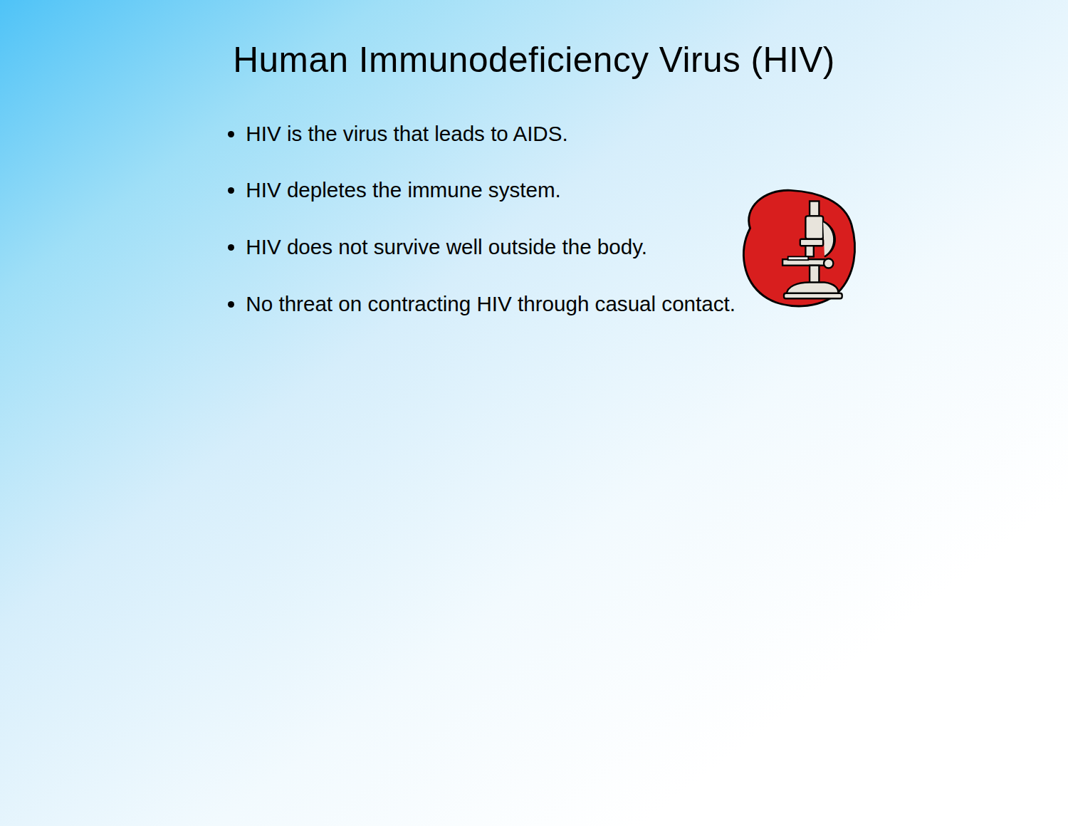Human Immunodeficiency Virus (HIV)
HIV is the virus that leads to AIDS.
HIV depletes the immune system.
HIV does not survive well outside the body.
No threat on contracting HIV through casual contact.